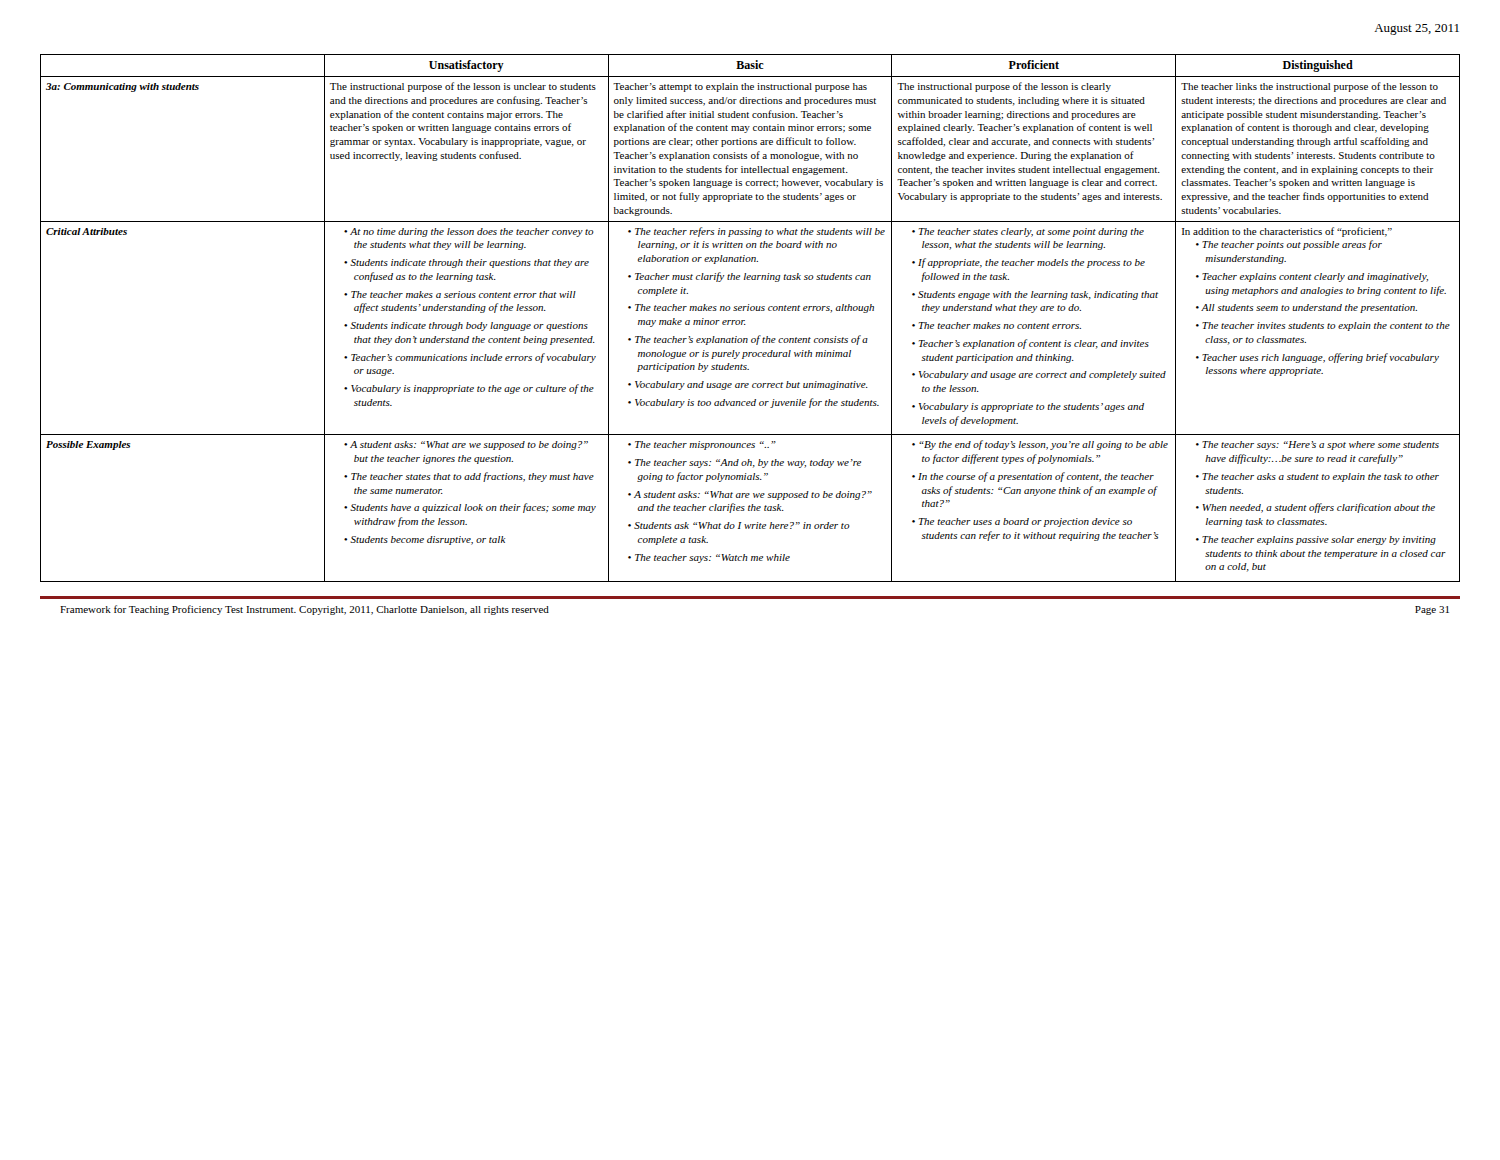August 25, 2011
| | Unsatisfactory | Basic | Proficient | Distinguished |
| --- | --- | --- | --- | --- |
| 3a: Communicating with students | The instructional purpose of the lesson is unclear to students and the directions and procedures are confusing. Teacher’s explanation of the content contains major errors. The teacher’s spoken or written language contains errors of grammar or syntax. Vocabulary is inappropriate, vague, or used incorrectly, leaving students confused. | Teacher’s attempt to explain the instructional purpose has only limited success, and/or directions and procedures must be clarified after initial student confusion. Teacher’s explanation of the content may contain minor errors; some portions are clear; other portions are difficult to follow. Teacher’s explanation consists of a monologue, with no invitation to the students for intellectual engagement. Teacher’s spoken language is correct; however, vocabulary is limited, or not fully appropriate to the students’ ages or backgrounds. | The instructional purpose of the lesson is clearly communicated to students, including where it is situated within broader learning; directions and procedures are explained clearly. Teacher’s explanation of content is well scaffolded, clear and accurate, and connects with students’ knowledge and experience. During the explanation of content, the teacher invites student intellectual engagement. Teacher’s spoken and written language is clear and correct. Vocabulary is appropriate to the students’ ages and interests. | The teacher links the instructional purpose of the lesson to student interests; the directions and procedures are clear and anticipate possible student misunderstanding. Teacher’s explanation of content is thorough and clear, developing conceptual understanding through artful scaffolding and connecting with students’ interests. Students contribute to extending the content, and in explaining concepts to their classmates. Teacher’s spoken and written language is expressive, and the teacher finds opportunities to extend students’ vocabularies. |
| Critical Attributes | At no time during the lesson does the teacher convey to the students what they will be learning. Students indicate through their questions that they are confused as to the learning task. The teacher makes a serious content error that will affect students’ understanding of the lesson. Students indicate through body language or questions that they don’t understand the content being presented. Teacher’s communications include errors of vocabulary or usage. Vocabulary is inappropriate to the age or culture of the students. | The teacher refers in passing to what the students will be learning, or it is written on the board with no elaboration or explanation. Teacher must clarify the learning task so students can complete it. The teacher makes no serious content errors, although may make a minor error. The teacher’s explanation of the content consists of a monologue or is purely procedural with minimal participation by students. Vocabulary and usage are correct but unimaginative. Vocabulary is too advanced or juvenile for the students. | The teacher states clearly, at some point during the lesson, what the students will be learning. If appropriate, the teacher models the process to be followed in the task. Students engage with the learning task, indicating that they understand what they are to do. The teacher makes no content errors. Teacher’s explanation of content is clear, and invites student participation and thinking. Vocabulary and usage are correct and completely suited to the lesson. Vocabulary is appropriate to the students’ ages and levels of development. | In addition to the characteristics of “proficient,” The teacher points out possible areas for misunderstanding. Teacher explains content clearly and imaginatively, using metaphors and analogies to bring content to life. All students seem to understand the presentation. The teacher invites students to explain the content to the class, or to classmates. Teacher uses rich language, offering brief vocabulary lessons where appropriate. |
| Possible Examples | A student asks: “What are we supposed to be doing?” but the teacher ignores the question. The teacher states that to add fractions, they must have the same numerator. Students have a quizzical look on their faces; some may withdraw from the lesson. Students become disruptive, or talk | The teacher mispronounces “..” The teacher says: “And oh, by the way, today we’re going to factor polynomials.” A student asks: “What are we supposed to be doing?” and the teacher clarifies the task. Students ask “What do I write here?” in order to complete a task. The teacher says: “Watch me while | “By the end of today’s lesson, you’re all going to be able to factor different types of polynomials.” In the course of a presentation of content, the teacher asks of students: “Can anyone think of an example of that?” The teacher uses a board or projection device so students can refer to it without requiring the teacher’s | The teacher says: “Here’s a spot where some students have difficulty:…be sure to read it carefully” The teacher asks a student to explain the task to other students. When needed, a student offers clarification about the learning task to classmates. The teacher explains passive solar energy by inviting students to think about the temperature in a closed car on a cold, but |
Framework for Teaching Proficiency Test Instrument. Copyright, 2011, Charlotte Danielson, all rights reserved
Page 31